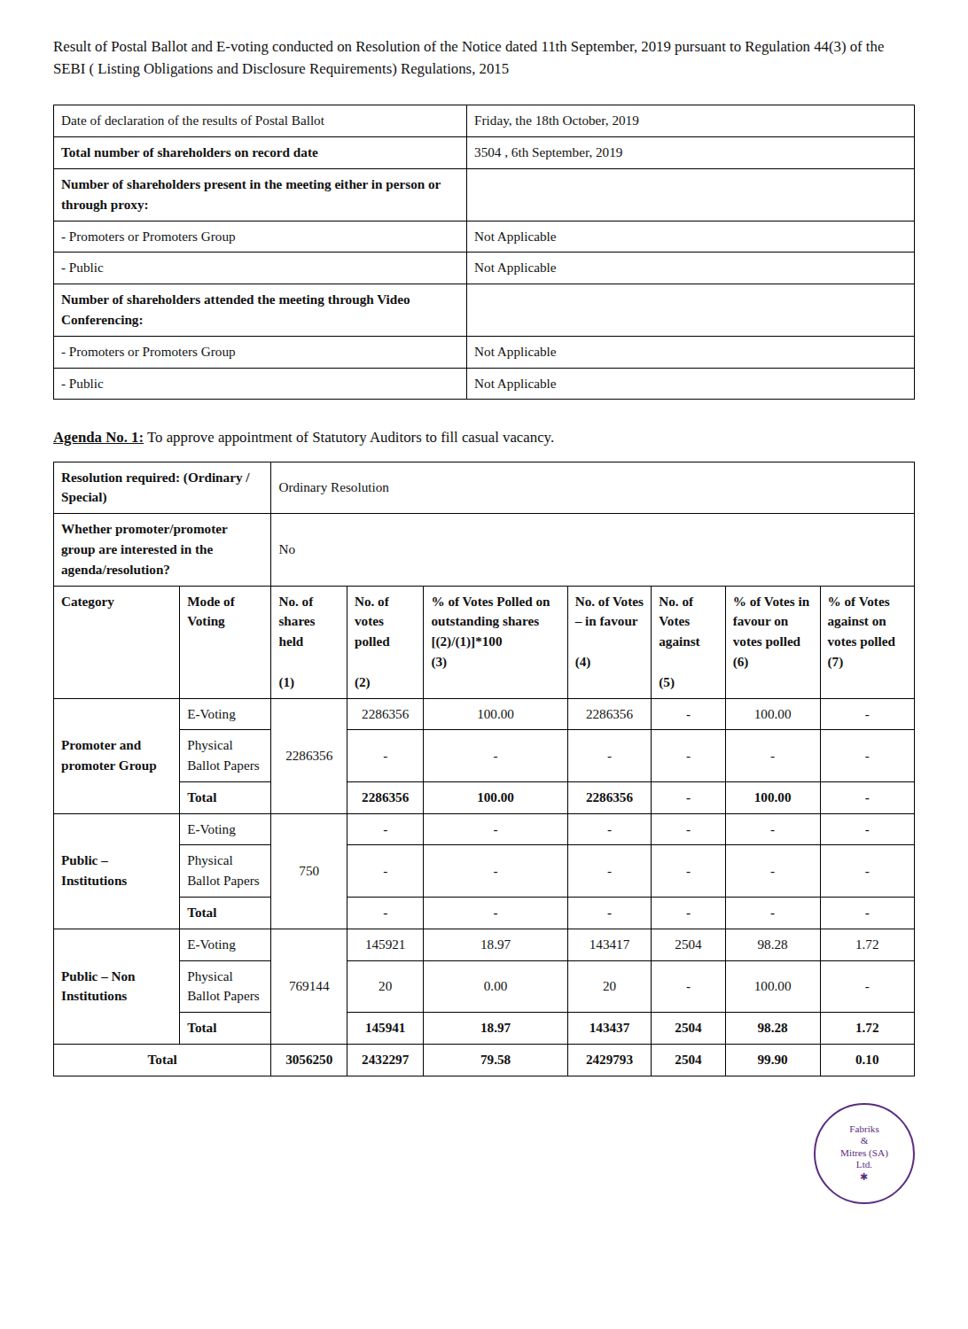Result of Postal Ballot and E-voting conducted on Resolution of the Notice dated 11th September, 2019 pursuant to Regulation 44(3) of the SEBI ( Listing Obligations and Disclosure Requirements) Regulations, 2015
| Date of declaration of the results of Postal Ballot | Friday, the 18th October, 2019 |
| Total number of shareholders on record date | 3504 , 6th September, 2019 |
| Number of shareholders present in the meeting either in person or through proxy: | |
| - Promoters or Promoters Group | Not Applicable |
| - Public | Not Applicable |
| Number of shareholders attended the meeting through Video Conferencing: | |
| - Promoters or Promoters Group | Not Applicable |
| - Public | Not Applicable |
Agenda No. 1: To approve appointment of Statutory Auditors to fill casual vacancy.
| Resolution required: (Ordinary / Special) | Ordinary Resolution |
| Whether promoter/promoter group are interested in the agenda/resolution? | No |
| Category | Mode of Voting | No. of shares held (1) | No. of votes polled (2) | % of Votes Polled on outstanding shares [(2)/(1)]*100 (3) | No. of Votes – in favour (4) | No. of Votes against (5) | % of Votes in favour on votes polled (6) | % of Votes against on votes polled (7) |
| Promoter and promoter Group | E-Voting | 2286356 | 2286356 | 100.00 | 2286356 | - | 100.00 | - |
| Physical Ballot Papers | - | - | - | - | - | - |
| Total | 2286356 | 100.00 | 2286356 | - | 100.00 | - |
| Public – Institutions | E-Voting | 750 | - | - | - | - | - | - |
| Physical Ballot Papers | - | - | - | - | - | - |
| Total | - | - | - | - | - | - |
| Public – Non Institutions | E-Voting | 769144 | 145921 | 18.97 | 143417 | 2504 | 98.28 | 1.72 |
| Physical Ballot Papers | 20 | 0.00 | 20 | - | 100.00 | - |
| Total | 145941 | 18.97 | 143437 | 2504 | 98.28 | 1.72 |
| Total | 3056250 | 2432297 | 79.58 | 2429793 | 2504 | 99.90 | 0.10 |
Fabriks
&
Mitres (SA)
Ltd.
✱